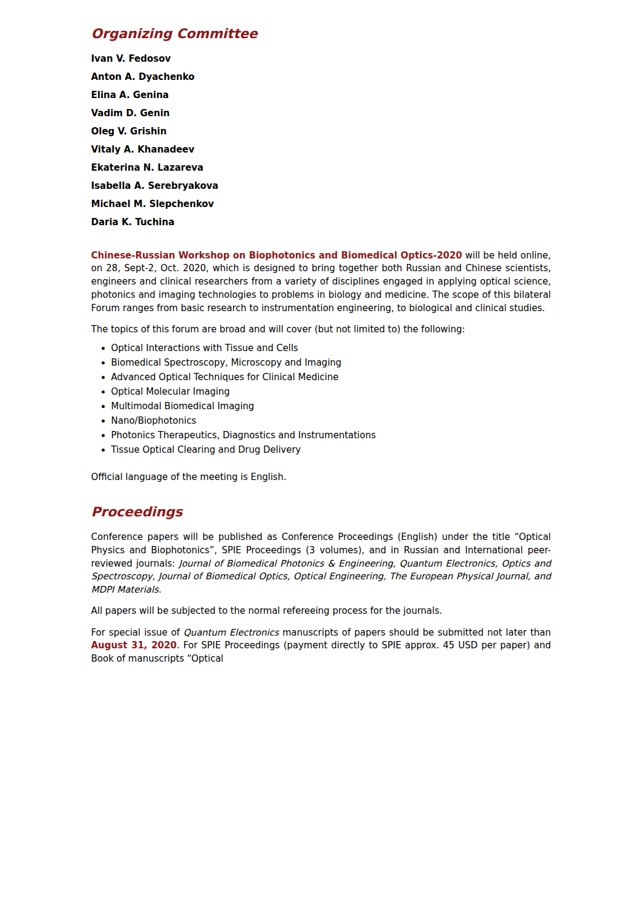Organizing Committee
Ivan V. Fedosov
Anton A. Dyachenko
Elina A. Genina
Vadim D. Genin
Oleg V. Grishin
Vitaly A. Khanadeev
Ekaterina N. Lazareva
Isabella A. Serebryakova
Michael M. Slepchenkov
Daria K. Tuchina
Chinese-Russian Workshop on Biophotonics and Biomedical Optics-2020 will be held online, on 28, Sept-2, Oct. 2020, which is designed to bring together both Russian and Chinese scientists, engineers and clinical researchers from a variety of disciplines engaged in applying optical science, photonics and imaging technologies to problems in biology and medicine. The scope of this bilateral Forum ranges from basic research to instrumentation engineering, to biological and clinical studies.
The topics of this forum are broad and will cover (but not limited to) the following:
Optical Interactions with Tissue and Cells
Biomedical Spectroscopy, Microscopy and Imaging
Advanced Optical Techniques for Clinical Medicine
Optical Molecular Imaging
Multimodal Biomedical Imaging
Nano/Biophotonics
Photonics Therapeutics, Diagnostics and Instrumentations
Tissue Optical Clearing and Drug Delivery
Official language of the meeting is English.
Proceedings
Conference papers will be published as Conference Proceedings (English) under the title “Optical Physics and Biophotonics”, SPIE Proceedings (3 volumes), and in Russian and International peer-reviewed journals: Journal of Biomedical Photonics & Engineering, Quantum Electronics, Optics and Spectroscopy, Journal of Biomedical Optics, Optical Engineering, The European Physical Journal, and MDPI Materials.
All papers will be subjected to the normal refereeing process for the journals.
For special issue of Quantum Electronics manuscripts of papers should be submitted not later than August 31, 2020. For SPIE Proceedings (payment directly to SPIE approx. 45 USD per paper) and Book of manuscripts “Optical